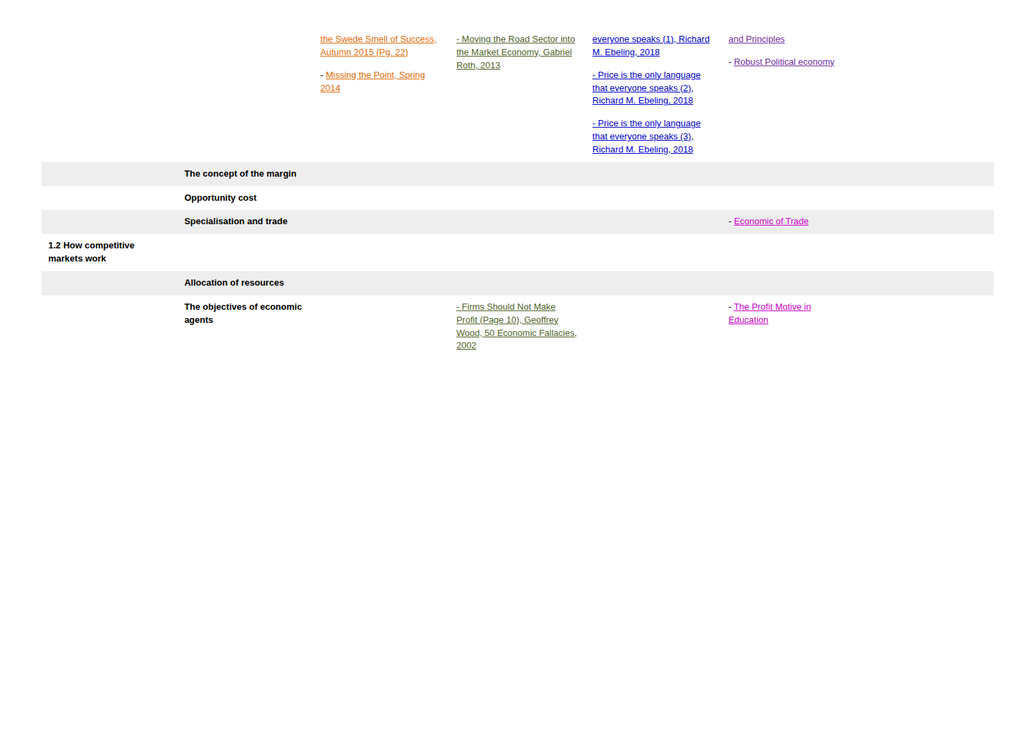| | | the Swede Smell of Success, Autumn 2015 (Pg. 22) - Missing the Point, Spring 2014 | - Moving the Road Sector into the Market Economy, Gabriel Roth, 2013 | everyone speaks (1), Richard M. Ebeling, 2018 - Price is the only language that everyone speaks (2), Richard M. Ebeling, 2018 - Price is the only language that everyone speaks (3), Richard M. Ebeling, 2018 | and Principles - Robust Political economy | |
| | The concept of the margin | | | | | |
| | Opportunity cost | | | | | |
| | Specialisation and trade | | | | - Economic of Trade | |
| 1.2 How competitive markets work | | | | | | |
| | Allocation of resources | | | | | |
| | The objectives of economic agents | | - Firms Should Not Make Profit (Page 10), Geoffrey Wood, 50 Economic Fallacies, 2002 | | - The Profit Motive in Education | |